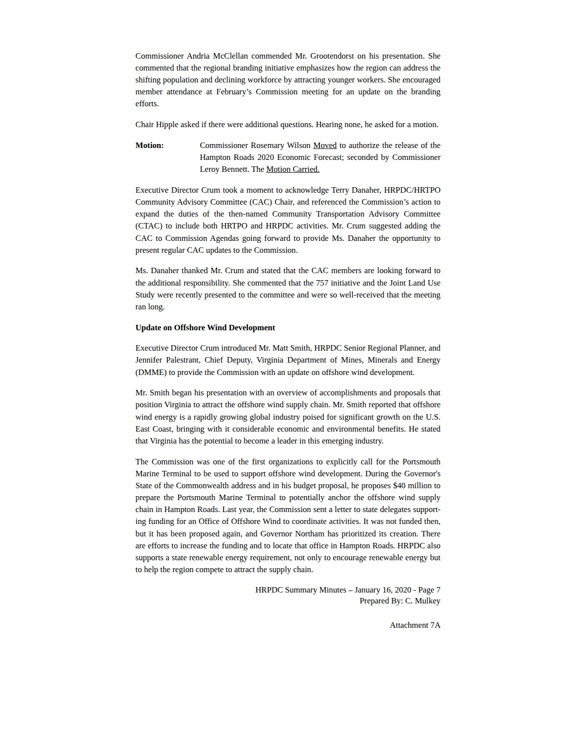Commissioner Andria McClellan commended Mr. Grootendorst on his presentation. She commented that the regional branding initiative emphasizes how the region can address the shifting population and declining workforce by attracting younger workers. She encouraged member attendance at February’s Commission meeting for an update on the branding efforts.
Chair Hipple asked if there were additional questions. Hearing none, he asked for a motion.
Motion:
Commissioner Rosemary Wilson Moved to authorize the release of the Hampton Roads 2020 Economic Forecast; seconded by Commissioner Leroy Bennett. The Motion Carried.
Executive Director Crum took a moment to acknowledge Terry Danaher, HRPDC/HRTPO Community Advisory Committee (CAC) Chair, and referenced the Commission’s action to expand the duties of the then-named Community Transportation Advisory Committee (CTAC) to include both HRTPO and HRPDC activities. Mr. Crum suggested adding the CAC to Commission Agendas going forward to provide Ms. Danaher the opportunity to present regular CAC updates to the Commission.
Ms. Danaher thanked Mr. Crum and stated that the CAC members are looking forward to the additional responsibility. She commented that the 757 initiative and the Joint Land Use Study were recently presented to the committee and were so well-received that the meeting ran long.
Update on Offshore Wind Development
Executive Director Crum introduced Mr. Matt Smith, HRPDC Senior Regional Planner, and Jennifer Palestrant, Chief Deputy, Virginia Department of Mines, Minerals and Energy (DMME) to provide the Commission with an update on offshore wind development.
Mr. Smith began his presentation with an overview of accomplishments and proposals that position Virginia to attract the offshore wind supply chain. Mr. Smith reported that offshore wind energy is a rapidly growing global industry poised for significant growth on the U.S. East Coast, bringing with it considerable economic and environmental benefits. He stated that Virginia has the potential to become a leader in this emerging industry.
The Commission was one of the first organizations to explicitly call for the Portsmouth Marine Terminal to be used to support offshore wind development. During the Governor's State of the Commonwealth address and in his budget proposal, he proposes $40 million to prepare the Portsmouth Marine Terminal to potentially anchor the offshore wind supply chain in Hampton Roads. Last year, the Commission sent a letter to state delegates supporting funding for an Office of Offshore Wind to coordinate activities. It was not funded then, but it has been proposed again, and Governor Northam has prioritized its creation. There are efforts to increase the funding and to locate that office in Hampton Roads. HRPDC also supports a state renewable energy requirement, not only to encourage renewable energy but to help the region compete to attract the supply chain.
HRPDC Summary Minutes – January 16, 2020 - Page 7
Prepared By: C. Mulkey
Attachment 7A